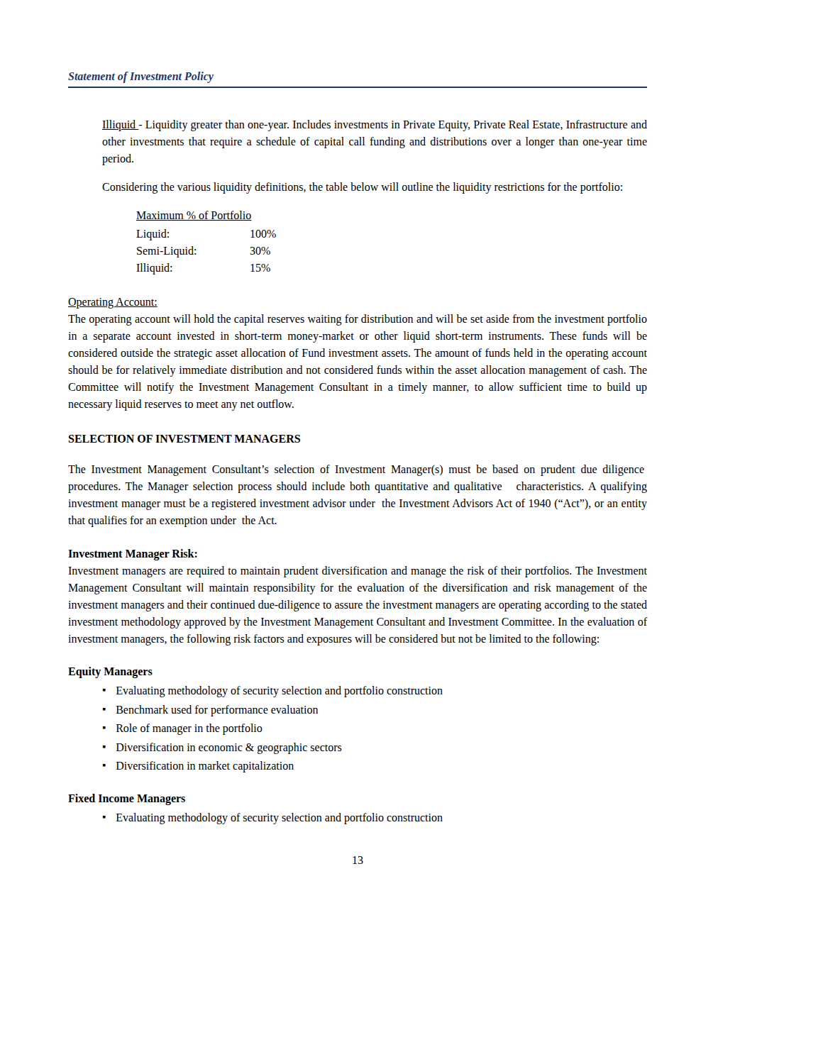Statement of Investment Policy
Illiquid - Liquidity greater than one-year. Includes investments in Private Equity, Private Real Estate, Infrastructure and other investments that require a schedule of capital call funding and distributions over a longer than one-year time period.
Considering the various liquidity definitions, the table below will outline the liquidity restrictions for the portfolio:
| Maximum % of Portfolio |
| Liquid: | 100% |
| Semi-Liquid: | 30% |
| Illiquid: | 15% |
Operating Account:
The operating account will hold the capital reserves waiting for distribution and will be set aside from the investment portfolio in a separate account invested in short-term money-market or other liquid short-term instruments. These funds will be considered outside the strategic asset allocation of Fund investment assets. The amount of funds held in the operating account should be for relatively immediate distribution and not considered funds within the asset allocation management of cash. The Committee will notify the Investment Management Consultant in a timely manner, to allow sufficient time to build up necessary liquid reserves to meet any net outflow.
SELECTION OF INVESTMENT MANAGERS
The Investment Management Consultant’s selection of Investment Manager(s) must be based on prudent due diligence procedures. The Manager selection process should include both quantitative and qualitative characteristics. A qualifying investment manager must be a registered investment advisor under the Investment Advisors Act of 1940 (“Act”), or an entity that qualifies for an exemption under the Act.
Investment Manager Risk:
Investment managers are required to maintain prudent diversification and manage the risk of their portfolios. The Investment Management Consultant will maintain responsibility for the evaluation of the diversification and risk management of the investment managers and their continued due-diligence to assure the investment managers are operating according to the stated investment methodology approved by the Investment Management Consultant and Investment Committee. In the evaluation of investment managers, the following risk factors and exposures will be considered but not be limited to the following:
Equity Managers
Evaluating methodology of security selection and portfolio construction
Benchmark used for performance evaluation
Role of manager in the portfolio
Diversification in economic & geographic sectors
Diversification in market capitalization
Fixed Income Managers
Evaluating methodology of security selection and portfolio construction
13